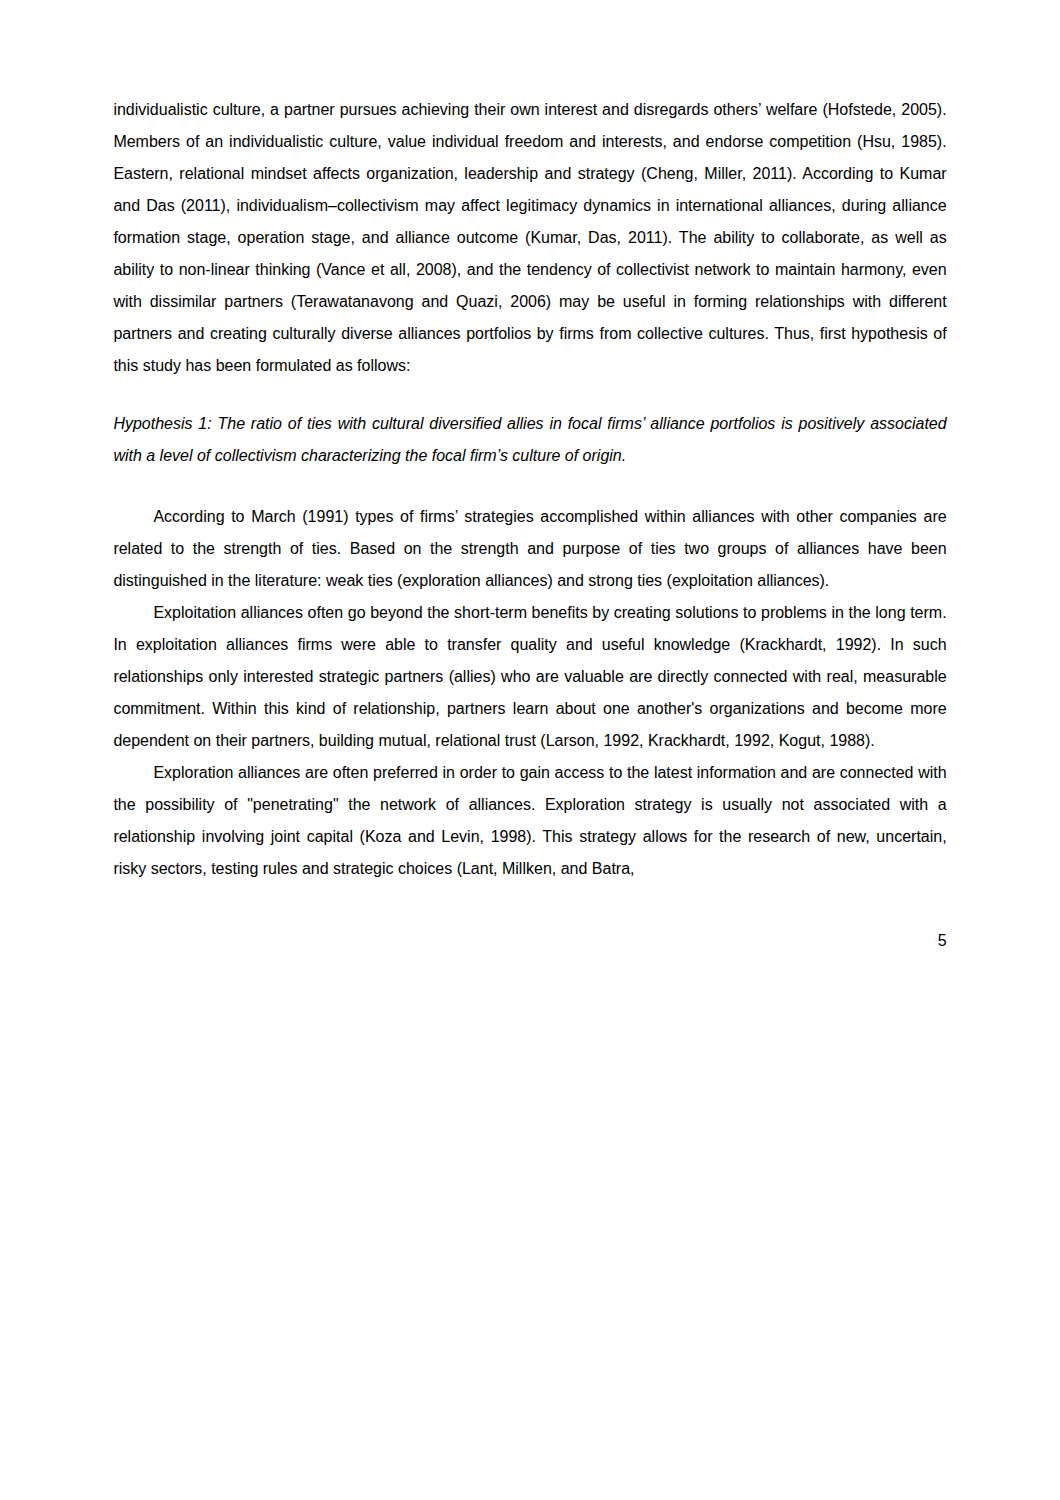individualistic culture, a partner pursues achieving their own interest and disregards others’ welfare (Hofstede, 2005). Members of an individualistic culture, value individual freedom and interests, and endorse competition (Hsu, 1985). Eastern, relational mindset affects organization, leadership and strategy (Cheng, Miller, 2011). According to Kumar and Das (2011), individualism–collectivism may affect legitimacy dynamics in international alliances, during alliance formation stage, operation stage, and alliance outcome (Kumar, Das, 2011). The ability to collaborate, as well as ability to non-linear thinking (Vance et all, 2008), and the tendency of collectivist network to maintain harmony, even with dissimilar partners (Terawatanavong and Quazi, 2006) may be useful in forming relationships with different partners and creating culturally diverse alliances portfolios by firms from collective cultures. Thus, first hypothesis of this study has been formulated as follows:
Hypothesis 1: The ratio of ties with cultural diversified allies in focal firms’ alliance portfolios is positively associated with a level of collectivism characterizing the focal firm’s culture of origin.
According to March (1991) types of firms’ strategies accomplished within alliances with other companies are related to the strength of ties. Based on the strength and purpose of ties two groups of alliances have been distinguished in the literature: weak ties (exploration alliances) and strong ties (exploitation alliances).
Exploitation alliances often go beyond the short-term benefits by creating solutions to problems in the long term. In exploitation alliances firms were able to transfer quality and useful knowledge (Krackhardt, 1992). In such relationships only interested strategic partners (allies) who are valuable are directly connected with real, measurable commitment. Within this kind of relationship, partners learn about one another's organizations and become more dependent on their partners, building mutual, relational trust (Larson, 1992, Krackhardt, 1992, Kogut, 1988).
Exploration alliances are often preferred in order to gain access to the latest information and are connected with the possibility of "penetrating" the network of alliances. Exploration strategy is usually not associated with a relationship involving joint capital (Koza and Levin, 1998). This strategy allows for the research of new, uncertain, risky sectors, testing rules and strategic choices (Lant, Millken, and Batra,
5